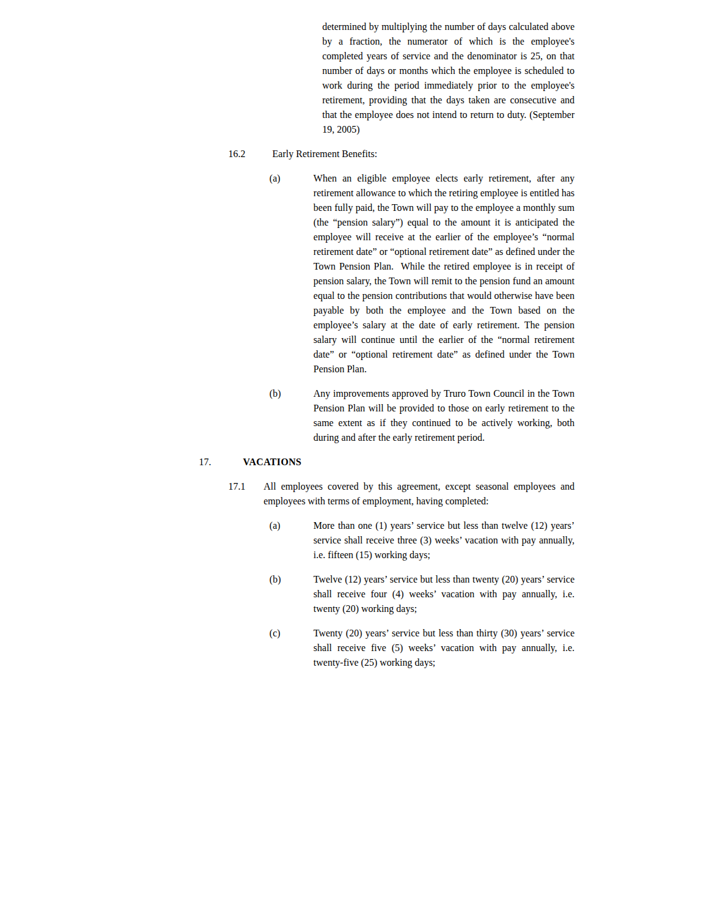determined by multiplying the number of days calculated above by a fraction, the numerator of which is the employee's completed years of service and the denominator is 25, on that number of days or months which the employee is scheduled to work during the period immediately prior to the employee's retirement, providing that the days taken are consecutive and that the employee does not intend to return to duty. (September 19, 2005)
16.2
Early Retirement Benefits:
(a)
When an eligible employee elects early retirement, after any retirement allowance to which the retiring employee is entitled has been fully paid, the Town will pay to the employee a monthly sum (the “pension salary”) equal to the amount it is anticipated the employee will receive at the earlier of the employee’s “normal retirement date” or “optional retirement date” as defined under the Town Pension Plan. While the retired employee is in receipt of pension salary, the Town will remit to the pension fund an amount equal to the pension contributions that would otherwise have been payable by both the employee and the Town based on the employee’s salary at the date of early retirement. The pension salary will continue until the earlier of the “normal retirement date” or “optional retirement date” as defined under the Town Pension Plan.
(b)
Any improvements approved by Truro Town Council in the Town Pension Plan will be provided to those on early retirement to the same extent as if they continued to be actively working, both during and after the early retirement period.
17.
VACATIONS
17.1
All employees covered by this agreement, except seasonal employees and employees with terms of employment, having completed:
(a)
More than one (1) years’ service but less than twelve (12) years’ service shall receive three (3) weeks’ vacation with pay annually, i.e. fifteen (15) working days;
(b)
Twelve (12) years’ service but less than twenty (20) years’ service shall receive four (4) weeks’ vacation with pay annually, i.e. twenty (20) working days;
(c)
Twenty (20) years’ service but less than thirty (30) years’ service shall receive five (5) weeks’ vacation with pay annually, i.e. twenty-five (25) working days;